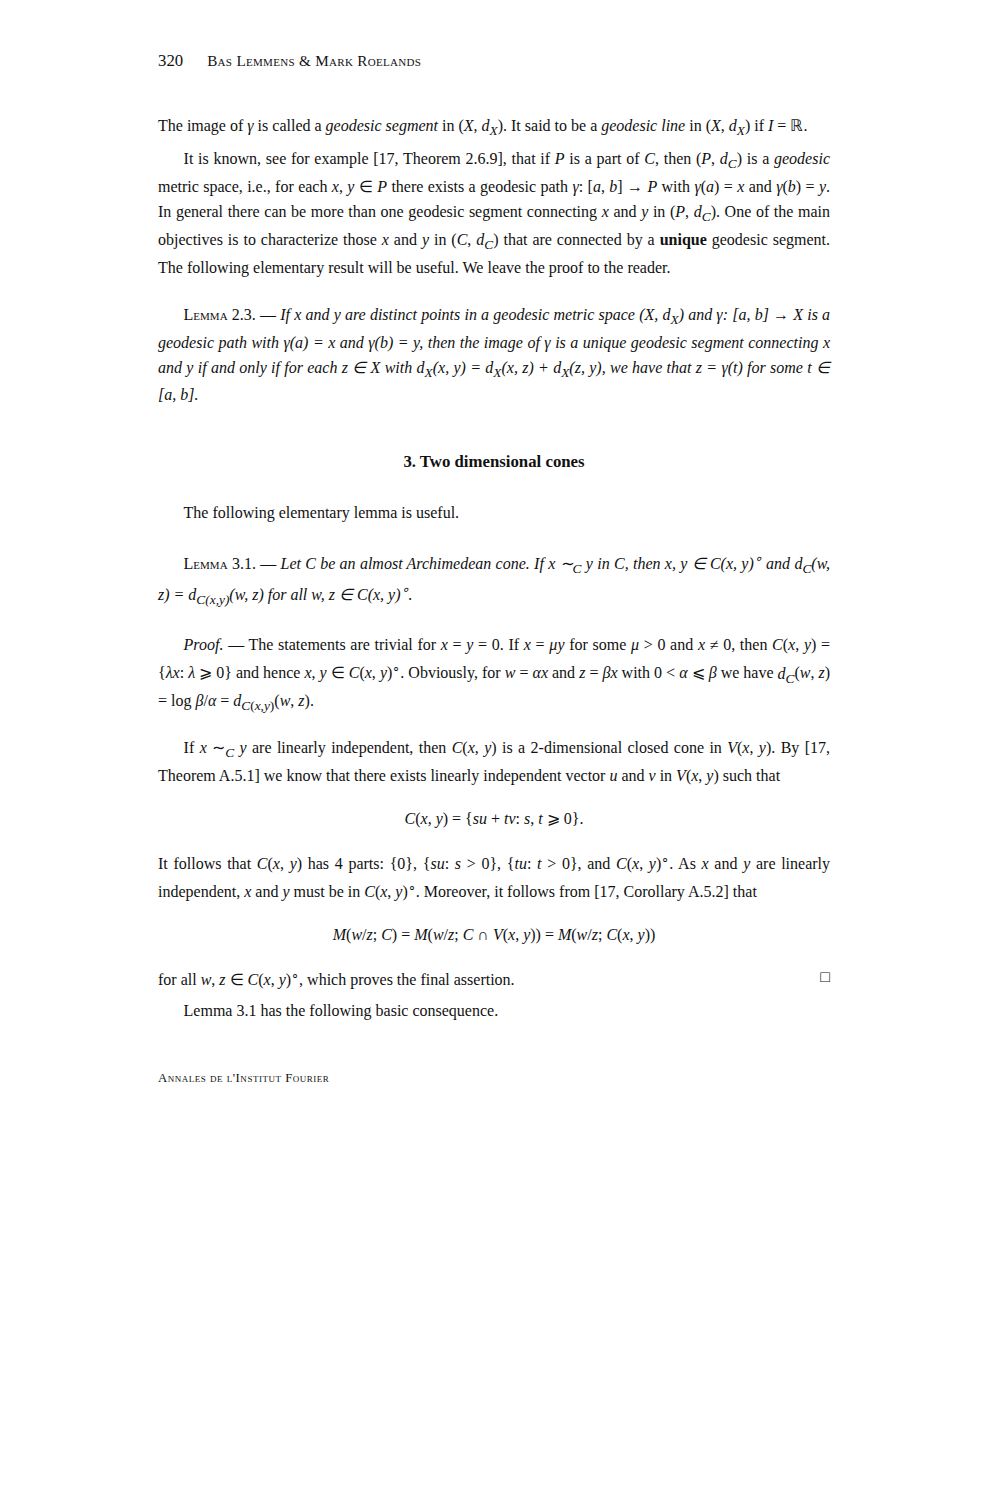320 Bas Lemmens & Mark Roelands
The image of γ is called a geodesic segment in (X, dX). It said to be a geodesic line in (X, dX) if I = ℝ.
It is known, see for example [17, Theorem 2.6.9], that if P is a part of C, then (P, dC) is a geodesic metric space, i.e., for each x, y ∈ P there exists a geodesic path γ: [a, b] → P with γ(a) = x and γ(b) = y. In general there can be more than one geodesic segment connecting x and y in (P, dC). One of the main objectives is to characterize those x and y in (C, dC) that are connected by a unique geodesic segment. The following elementary result will be useful. We leave the proof to the reader.
Lemma 2.3. — If x and y are distinct points in a geodesic metric space (X, dX) and γ: [a, b] → X is a geodesic path with γ(a) = x and γ(b) = y, then the image of γ is a unique geodesic segment connecting x and y if and only if for each z ∈ X with dX(x, y) = dX(x, z) + dX(z, y), we have that z = γ(t) for some t ∈ [a, b].
3. Two dimensional cones
The following elementary lemma is useful.
Lemma 3.1. — Let C be an almost Archimedean cone. If x ∼C y in C, then x, y ∈ C(x, y)∘ and dC(w, z) = dC(x,y)(w, z) for all w, z ∈ C(x, y)∘.
Proof. — The statements are trivial for x = y = 0. If x = μy for some μ > 0 and x ≠ 0, then C(x, y) = {λx: λ ⩾ 0} and hence x, y ∈ C(x, y)∘. Obviously, for w = αx and z = βx with 0 < α ⩽ β we have dC(w, z) = log β/α = dC(x,y)(w, z).
If x ∼C y are linearly independent, then C(x, y) is a 2-dimensional closed cone in V(x, y). By [17, Theorem A.5.1] we know that there exists linearly independent vector u and v in V(x, y) such that
C(x, y) = {su + tv: s, t ⩾ 0}.
It follows that C(x, y) has 4 parts: {0}, {su: s > 0}, {tu: t > 0}, and C(x, y)∘. As x and y are linearly independent, x and y must be in C(x, y)∘. Moreover, it follows from [17, Corollary A.5.2] that
M(w/z; C) = M(w/z; C ∩ V(x, y)) = M(w/z; C(x, y))
for all w, z ∈ C(x, y)∘, which proves the final assertion. □
Lemma 3.1 has the following basic consequence.
Annales de l'Institut Fourier